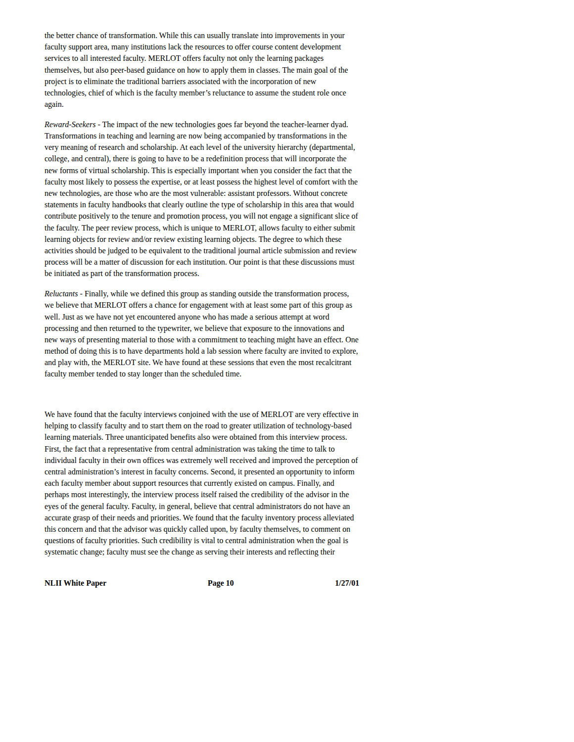the better chance of transformation. While this can usually translate into improvements in your faculty support area, many institutions lack the resources to offer course content development services to all interested faculty. MERLOT offers faculty not only the learning packages themselves, but also peer-based guidance on how to apply them in classes. The main goal of the project is to eliminate the traditional barriers associated with the incorporation of new technologies, chief of which is the faculty member’s reluctance to assume the student role once again.
Reward-Seekers - The impact of the new technologies goes far beyond the teacher-learner dyad. Transformations in teaching and learning are now being accompanied by transformations in the very meaning of research and scholarship. At each level of the university hierarchy (departmental, college, and central), there is going to have to be a redefinition process that will incorporate the new forms of virtual scholarship. This is especially important when you consider the fact that the faculty most likely to possess the expertise, or at least possess the highest level of comfort with the new technologies, are those who are the most vulnerable: assistant professors. Without concrete statements in faculty handbooks that clearly outline the type of scholarship in this area that would contribute positively to the tenure and promotion process, you will not engage a significant slice of the faculty. The peer review process, which is unique to MERLOT, allows faculty to either submit learning objects for review and/or review existing learning objects. The degree to which these activities should be judged to be equivalent to the traditional journal article submission and review process will be a matter of discussion for each institution. Our point is that these discussions must be initiated as part of the transformation process.
Reluctants - Finally, while we defined this group as standing outside the transformation process, we believe that MERLOT offers a chance for engagement with at least some part of this group as well. Just as we have not yet encountered anyone who has made a serious attempt at word processing and then returned to the typewriter, we believe that exposure to the innovations and new ways of presenting material to those with a commitment to teaching might have an effect. One method of doing this is to have departments hold a lab session where faculty are invited to explore, and play with, the MERLOT site. We have found at these sessions that even the most recalcitrant faculty member tended to stay longer than the scheduled time.
We have found that the faculty interviews conjoined with the use of MERLOT are very effective in helping to classify faculty and to start them on the road to greater utilization of technology-based learning materials. Three unanticipated benefits also were obtained from this interview process. First, the fact that a representative from central administration was taking the time to talk to individual faculty in their own offices was extremely well received and improved the perception of central administration’s interest in faculty concerns. Second, it presented an opportunity to inform each faculty member about support resources that currently existed on campus. Finally, and perhaps most interestingly, the interview process itself raised the credibility of the advisor in the eyes of the general faculty. Faculty, in general, believe that central administrators do not have an accurate grasp of their needs and priorities. We found that the faculty inventory process alleviated this concern and that the advisor was quickly called upon, by faculty themselves, to comment on questions of faculty priorities. Such credibility is vital to central administration when the goal is systematic change; faculty must see the change as serving their interests and reflecting their
NLII White Paper Page 10 1/27/01